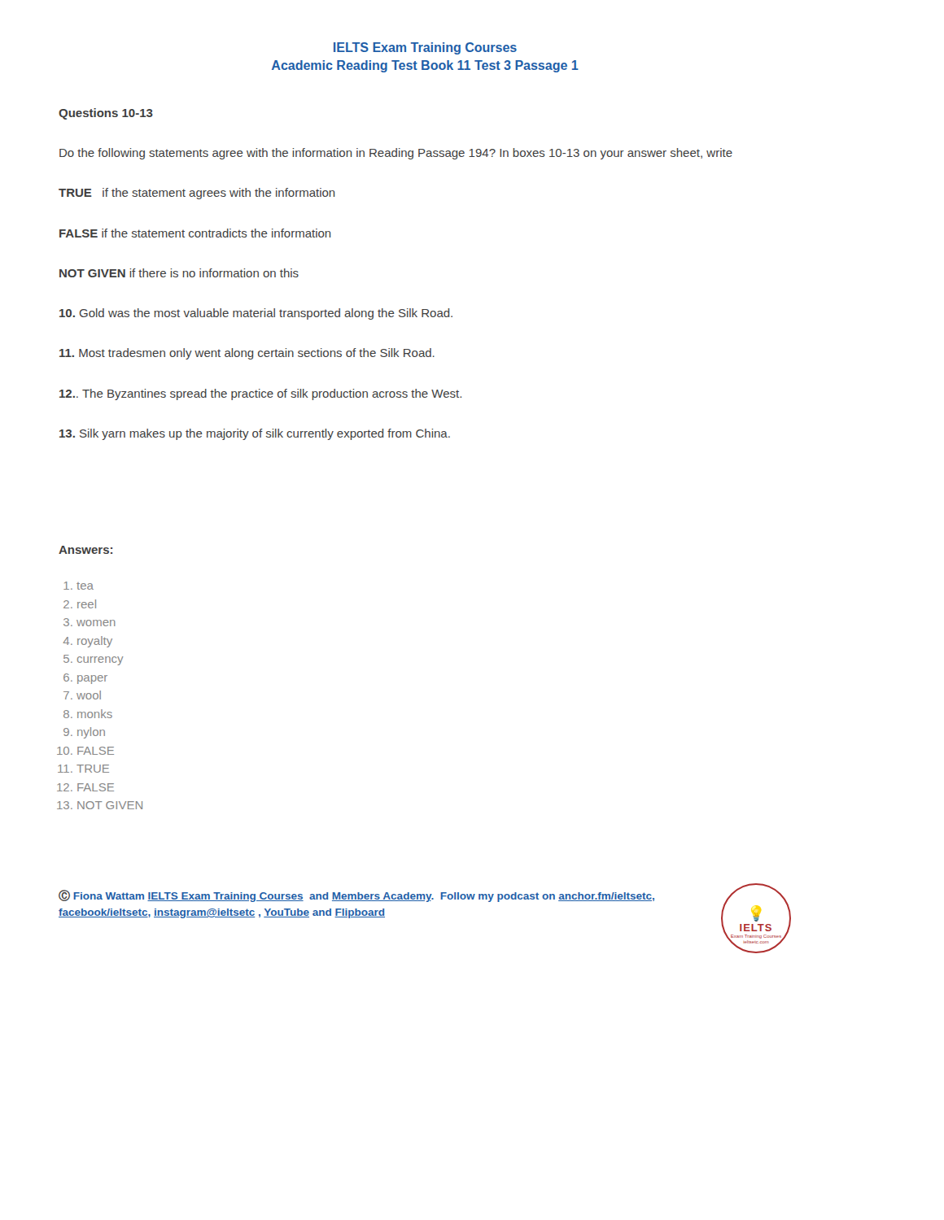IELTS Exam Training Courses
Academic Reading Test Book 11 Test 3 Passage 1
Questions 10-13
Do the following statements agree with the information in Reading Passage 194? In boxes 10-13 on your answer sheet, write
TRUE if the statement agrees with the information
FALSE if the statement contradicts the information
NOT GIVEN if there is no information on this
10. Gold was the most valuable material transported along the Silk Road.
11. Most tradesmen only went along certain sections of the Silk Road.
12.. The Byzantines spread the practice of silk production across the West.
13. Silk yarn makes up the majority of silk currently exported from China.
Answers:
tea
reel
women
royalty
currency
paper
wool
monks
nylon
FALSE
TRUE
FALSE
NOT GIVEN
Ⓒ Fiona Wattam IELTS Exam Training Courses and Members Academy. Follow my podcast on anchor.fm/ieltsetc, facebook/ieltsetc, instagram@ieltsetc , YouTube and Flipboard
💡 IELTS Exam Training Courses ieltsetc.com